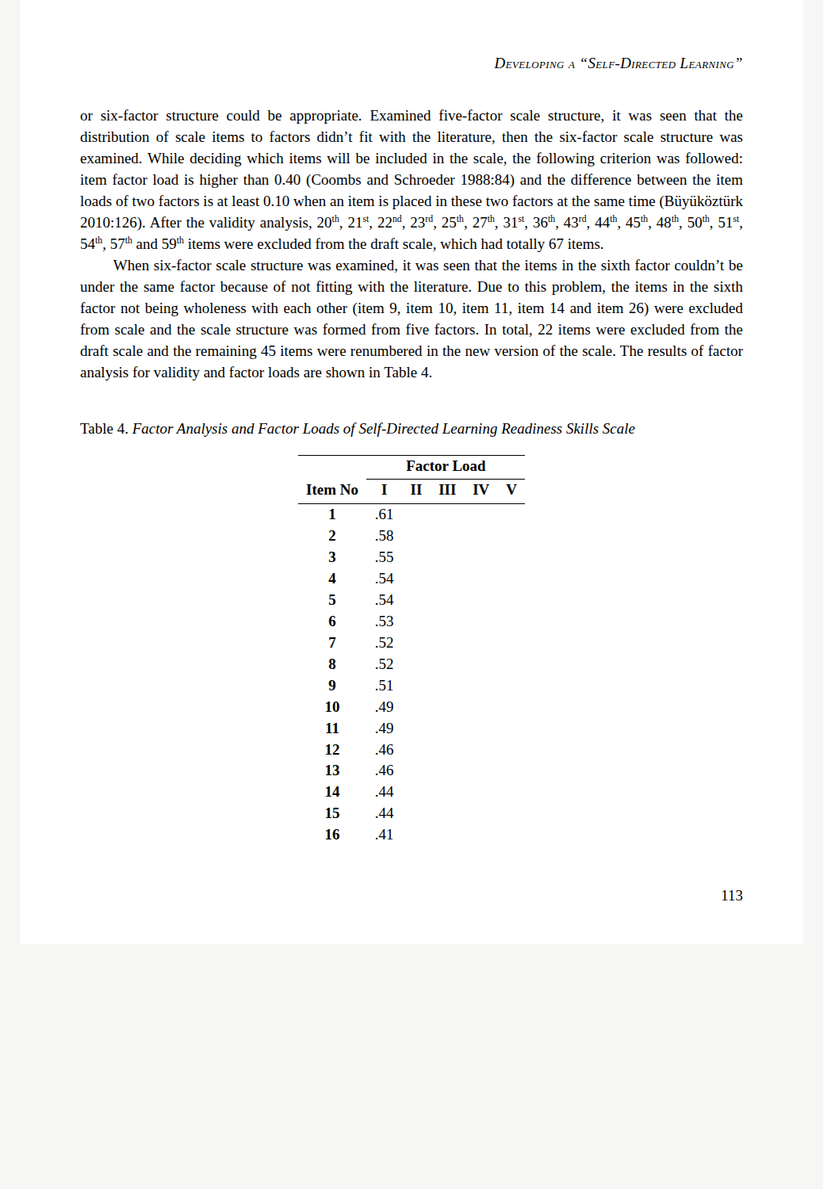Developing a “Self-Directed Learning”
or six-factor structure could be appropriate. Examined five-factor scale structure, it was seen that the distribution of scale items to factors didn’t fit with the literature, then the six-factor scale structure was examined. While deciding which items will be included in the scale, the following criterion was followed: item factor load is higher than 0.40 (Coombs and Schroeder 1988:84) and the difference between the item loads of two factors is at least 0.10 when an item is placed in these two factors at the same time (Büyüköztürk 2010:126). After the validity analysis, 20th, 21st, 22nd, 23rd, 25th, 27th, 31st, 36th, 43rd, 44th, 45th, 48th, 50th, 51st, 54th, 57th and 59th items were excluded from the draft scale, which had totally 67 items.
When six-factor scale structure was examined, it was seen that the items in the sixth factor couldn’t be under the same factor because of not fitting with the literature. Due to this problem, the items in the sixth factor not being wholeness with each other (item 9, item 10, item 11, item 14 and item 26) were excluded from scale and the scale structure was formed from five factors. In total, 22 items were excluded from the draft scale and the remaining 45 items were renumbered in the new version of the scale. The results of factor analysis for validity and factor loads are shown in Table 4.
Table 4. Factor Analysis and Factor Loads of Self-Directed Learning Readiness Skills Scale
| | Factor Load |
| --- | --- |
| Item No | I | II | III | IV | V |
| 1 | .61 | | | | |
| 2 | .58 | | | | |
| 3 | .55 | | | | |
| 4 | .54 | | | | |
| 5 | .54 | | | | |
| 6 | .53 | | | | |
| 7 | .52 | | | | |
| 8 | .52 | | | | |
| 9 | .51 | | | | |
| 10 | .49 | | | | |
| 11 | .49 | | | | |
| 12 | .46 | | | | |
| 13 | .46 | | | | |
| 14 | .44 | | | | |
| 15 | .44 | | | | |
| 16 | .41 | | | | |
113